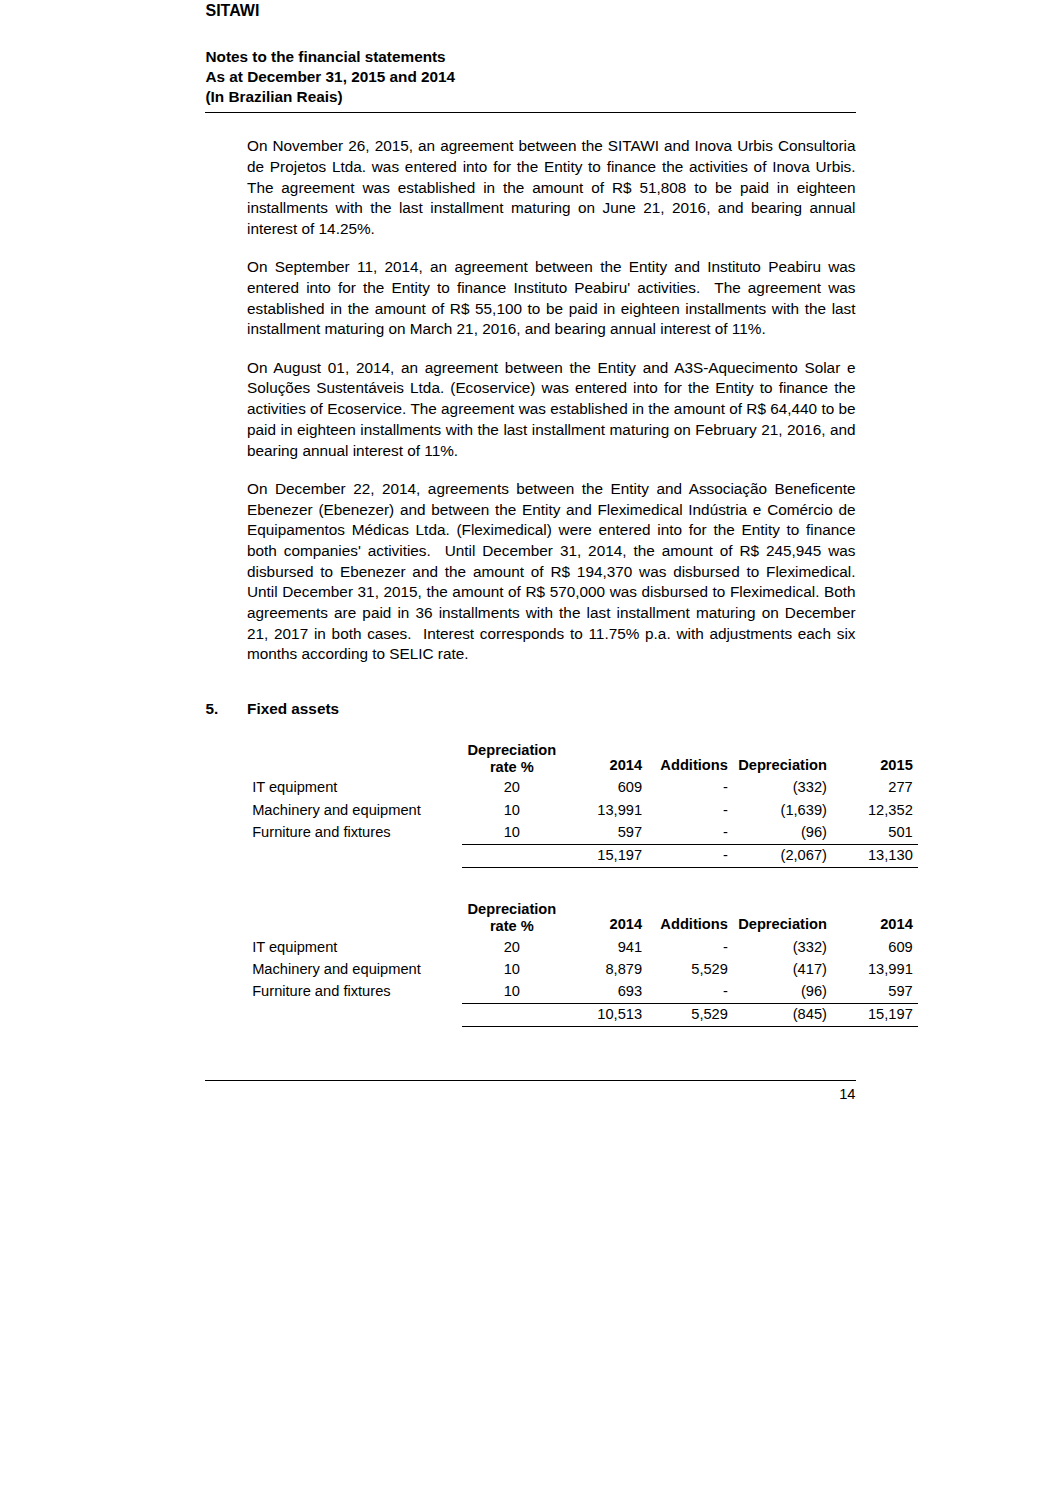SITAWI
Notes to the financial statements
As at December 31, 2015 and 2014
(In Brazilian Reais)
On November 26, 2015, an agreement between the SITAWI and Inova Urbis Consultoria de Projetos Ltda. was entered into for the Entity to finance the activities of Inova Urbis. The agreement was established in the amount of R$ 51,808 to be paid in eighteen installments with the last installment maturing on June 21, 2016, and bearing annual interest of 14.25%.
On September 11, 2014, an agreement between the Entity and Instituto Peabiru was entered into for the Entity to finance Instituto Peabiru' activities. The agreement was established in the amount of R$ 55,100 to be paid in eighteen installments with the last installment maturing on March 21, 2016, and bearing annual interest of 11%.
On August 01, 2014, an agreement between the Entity and A3S-Aquecimento Solar e Soluções Sustentáveis Ltda. (Ecoservice) was entered into for the Entity to finance the activities of Ecoservice. The agreement was established in the amount of R$ 64,440 to be paid in eighteen installments with the last installment maturing on February 21, 2016, and bearing annual interest of 11%.
On December 22, 2014, agreements between the Entity and Associação Beneficente Ebenezer (Ebenezer) and between the Entity and Fleximedical Indústria e Comércio de Equipamentos Médicas Ltda. (Fleximedical) were entered into for the Entity to finance both companies' activities. Until December 31, 2014, the amount of R$ 245,945 was disbursed to Ebenezer and the amount of R$ 194,370 was disbursed to Fleximedical. Until December 31, 2015, the amount of R$ 570,000 was disbursed to Fleximedical. Both agreements are paid in 36 installments with the last installment maturing on December 21, 2017 in both cases. Interest corresponds to 11.75% p.a. with adjustments each six months according to SELIC rate.
5. Fixed assets
| | Depreciation rate % | 2014 | Additions | Depreciation | 2015 |
| --- | --- | --- | --- | --- | --- |
| IT equipment | 20 | 609 | - | (332) | 277 |
| Machinery and equipment | 10 | 13,991 | - | (1,639) | 12,352 |
| Furniture and fixtures | 10 | 597 | - | (96) | 501 |
| | | 15,197 | - | (2,067) | 13,130 |
| | Depreciation rate % | 2014 | Additions | Depreciation | 2014 |
| --- | --- | --- | --- | --- | --- |
| IT equipment | 20 | 941 | - | (332) | 609 |
| Machinery and equipment | 10 | 8,879 | 5,529 | (417) | 13,991 |
| Furniture and fixtures | 10 | 693 | - | (96) | 597 |
| | | 10,513 | 5,529 | (845) | 15,197 |
14